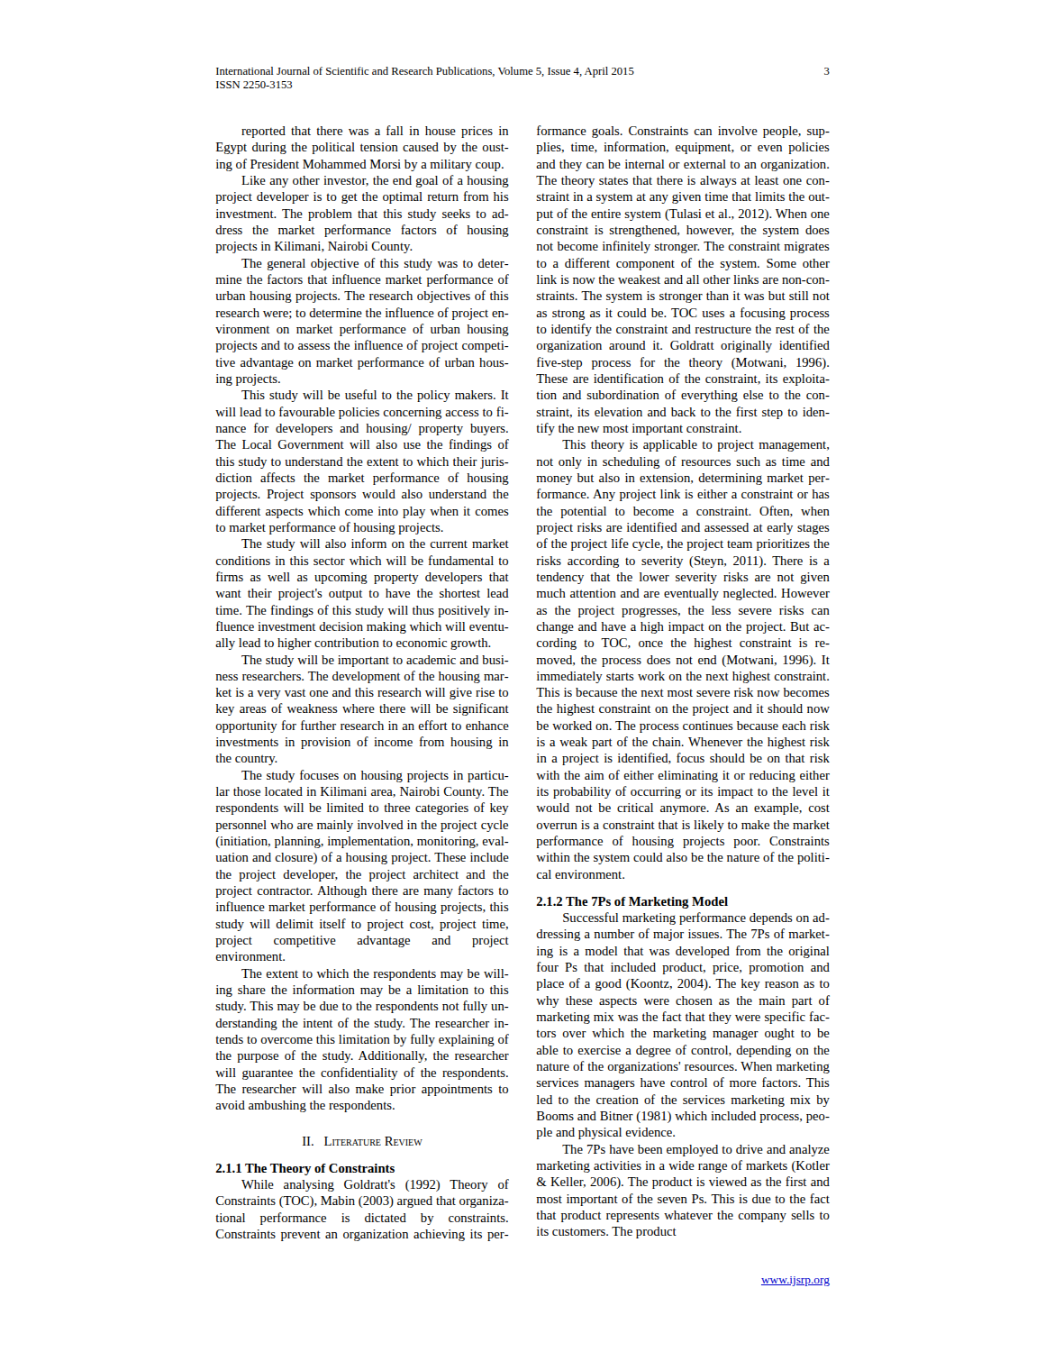International Journal of Scientific and Research Publications, Volume 5, Issue 4, April 2015
ISSN 2250-3153
3
reported that there was a fall in house prices in Egypt during the political tension caused by the ousting of President Mohammed Morsi by a military coup.
Like any other investor, the end goal of a housing project developer is to get the optimal return from his investment. The problem that this study seeks to address the market performance factors of housing projects in Kilimani, Nairobi County.
The general objective of this study was to determine the factors that influence market performance of urban housing projects. The research objectives of this research were; to determine the influence of project environment on market performance of urban housing projects and to assess the influence of project competitive advantage on market performance of urban housing projects.
This study will be useful to the policy makers. It will lead to favourable policies concerning access to finance for developers and housing/ property buyers. The Local Government will also use the findings of this study to understand the extent to which their jurisdiction affects the market performance of housing projects. Project sponsors would also understand the different aspects which come into play when it comes to market performance of housing projects.
The study will also inform on the current market conditions in this sector which will be fundamental to firms as well as upcoming property developers that want their project's output to have the shortest lead time. The findings of this study will thus positively influence investment decision making which will eventually lead to higher contribution to economic growth.
The study will be important to academic and business researchers. The development of the housing market is a very vast one and this research will give rise to key areas of weakness where there will be significant opportunity for further research in an effort to enhance investments in provision of income from housing in the country.
The study focuses on housing projects in particular those located in Kilimani area, Nairobi County. The respondents will be limited to three categories of key personnel who are mainly involved in the project cycle (initiation, planning, implementation, monitoring, evaluation and closure) of a housing project. These include the project developer, the project architect and the project contractor. Although there are many factors to influence market performance of housing projects, this study will delimit itself to project cost, project time, project competitive advantage and project environment.
The extent to which the respondents may be willing share the information may be a limitation to this study. This may be due to the respondents not fully understanding the intent of the study. The researcher intends to overcome this limitation by fully explaining of the purpose of the study. Additionally, the researcher will guarantee the confidentiality of the respondents. The researcher will also make prior appointments to avoid ambushing the respondents.
II. Literature Review
2.1.1 The Theory of Constraints
While analysing Goldratt's (1992) Theory of Constraints (TOC), Mabin (2003) argued that organizational performance is dictated by constraints. Constraints prevent an organization achieving its performance goals. Constraints can involve people, supplies, time, information, equipment, or even policies and they can be internal or external to an organization. The theory states that there is always at least one constraint in a system at any given time that limits the output of the entire system (Tulasi et al., 2012). When one constraint is strengthened, however, the system does not become infinitely stronger. The constraint migrates to a different component of the system. Some other link is now the weakest and all other links are non-constraints. The system is stronger than it was but still not as strong as it could be. TOC uses a focusing process to identify the constraint and restructure the rest of the organization around it. Goldratt originally identified five-step process for the theory (Motwani, 1996). These are identification of the constraint, its exploitation and subordination of everything else to the constraint, its elevation and back to the first step to identify the new most important constraint.
This theory is applicable to project management, not only in scheduling of resources such as time and money but also in extension, determining market performance. Any project link is either a constraint or has the potential to become a constraint. Often, when project risks are identified and assessed at early stages of the project life cycle, the project team prioritizes the risks according to severity (Steyn, 2011). There is a tendency that the lower severity risks are not given much attention and are eventually neglected. However as the project progresses, the less severe risks can change and have a high impact on the project. But according to TOC, once the highest constraint is removed, the process does not end (Motwani, 1996). It immediately starts work on the next highest constraint. This is because the next most severe risk now becomes the highest constraint on the project and it should now be worked on. The process continues because each risk is a weak part of the chain. Whenever the highest risk in a project is identified, focus should be on that risk with the aim of either eliminating it or reducing either its probability of occurring or its impact to the level it would not be critical anymore. As an example, cost overrun is a constraint that is likely to make the market performance of housing projects poor. Constraints within the system could also be the nature of the political environment.
2.1.2 The 7Ps of Marketing Model
Successful marketing performance depends on addressing a number of major issues. The 7Ps of marketing is a model that was developed from the original four Ps that included product, price, promotion and place of a good (Koontz, 2004). The key reason as to why these aspects were chosen as the main part of marketing mix was the fact that they were specific factors over which the marketing manager ought to be able to exercise a degree of control, depending on the nature of the organizations' resources. When marketing services managers have control of more factors. This led to the creation of the services marketing mix by Booms and Bitner (1981) which included process, people and physical evidence.
The 7Ps have been employed to drive and analyze marketing activities in a wide range of markets (Kotler & Keller, 2006). The product is viewed as the first and most important of the seven Ps. This is due to the fact that product represents whatever the company sells to its customers. The product
www.ijsrp.org